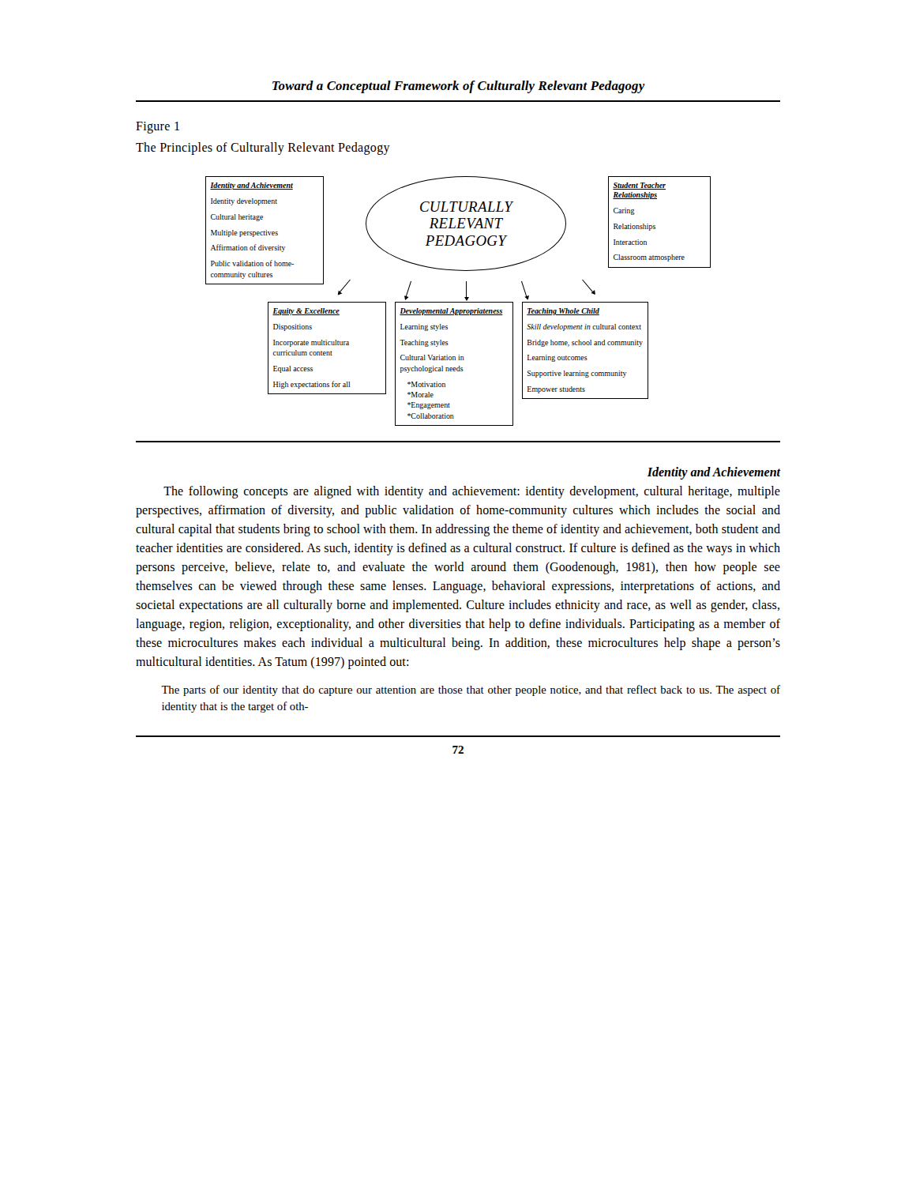Toward a Conceptual Framework of Culturally Relevant Pedagogy
Figure 1
The Principles of Culturally Relevant Pedagogy
Identity and Achievement
Identity development
Cultural heritage
Multiple perspectives
Affirmation of diversity
Public validation of home-community cultures
CULTURALLY
RELEVANT
PEDAGOGY
Student Teacher Relationships
Caring
Relationships
Interaction
Classroom atmosphere
Equity & Excellence
Dispositions
Incorporate multicultura curriculum content
Equal access
High expectations for all
Developmental Appropriateness
Learning styles
Teaching styles
Cultural Variation in psychological needs
*Motivation *Morale *Engagement *Collaboration
Teaching Whole Child
Skill development in cultural context
Bridge home, school and community
Learning outcomes
Supportive learning community
Empower students
Identity and Achievement
The following concepts are aligned with identity and achievement: identity development, cultural heritage, multiple perspectives, affirmation of diversity, and public validation of home-community cultures which includes the social and cultural capital that students bring to school with them. In addressing the theme of identity and achievement, both student and teacher identities are considered. As such, identity is defined as a cultural construct. If culture is defined as the ways in which persons perceive, believe, relate to, and evaluate the world around them (Goodenough, 1981), then how people see themselves can be viewed through these same lenses. Language, behavioral expressions, interpretations of actions, and societal expectations are all culturally borne and implemented. Culture includes ethnicity and race, as well as gender, class, language, region, religion, exceptionality, and other diversities that help to define individuals. Participating as a member of these microcultures makes each individual a multicultural being. In addition, these microcultures help shape a person’s multicultural identities. As Tatum (1997) pointed out:
The parts of our identity that do capture our attention are those that other people notice, and that reflect back to us. The aspect of identity that is the target of oth-
72